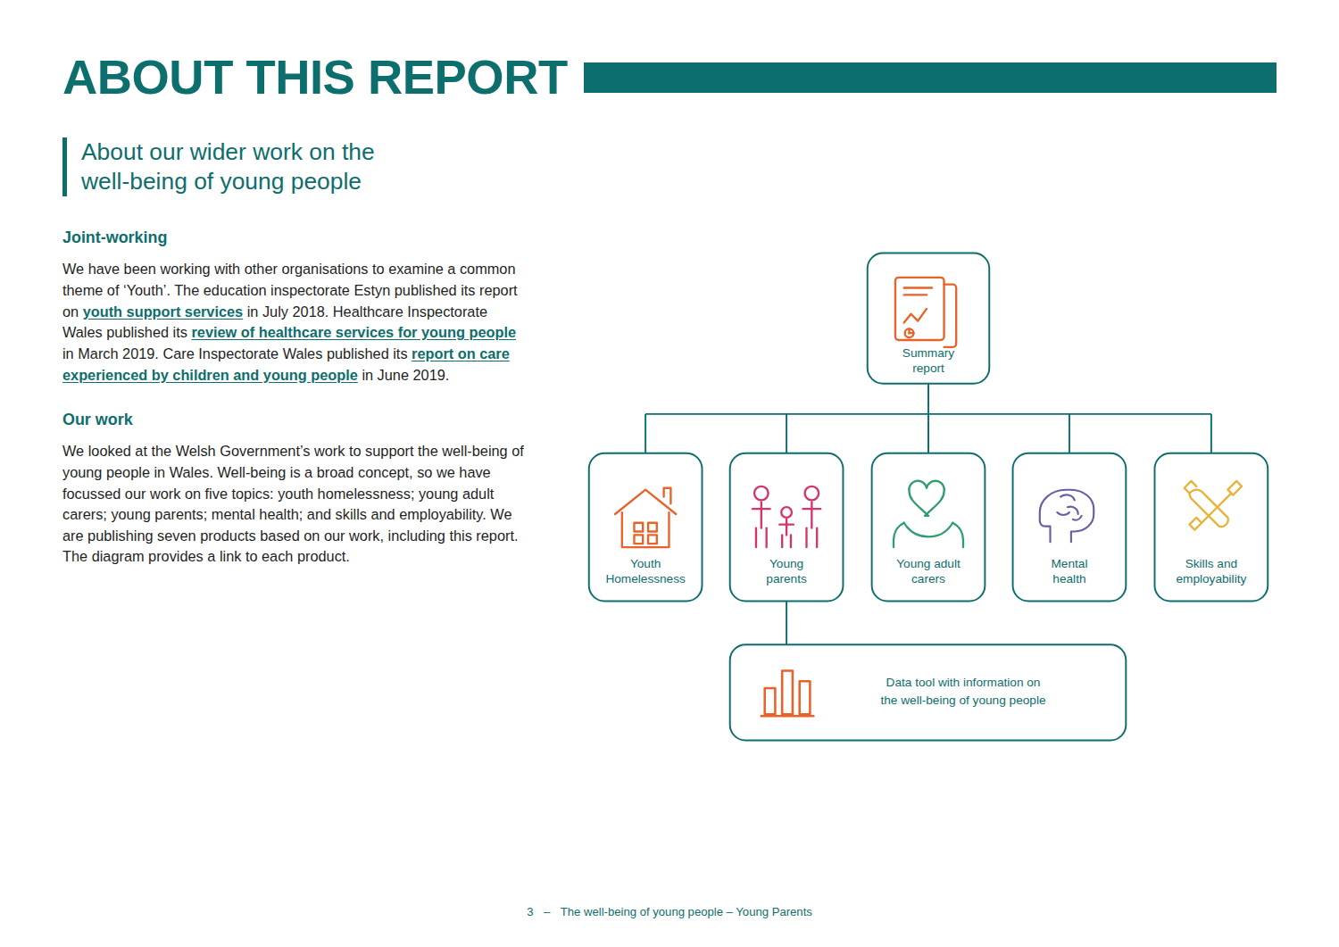About this report
About our wider work on the
well-being of young people
Joint-working
We have been working with other organisations to examine a common theme of ‘Youth’. The education inspectorate Estyn published its report on youth support services in July 2018. Healthcare Inspectorate Wales published its review of healthcare services for young people in March 2019. Care Inspectorate Wales published its report on care experienced by children and young people in June 2019.
Our work
We looked at the Welsh Government’s work to support the well-being of young people in Wales. Well-being is a broad concept, so we have focussed our work on five topics: youth homelessness; young adult carers; young parents; mental health; and skills and employability. We are publishing seven products based on our work, including this report. The diagram provides a link to each product.
Diagram of the seven products published on the well-being of young people A summary report at the top links to five topic reports: Youth Homelessness, Young parents, Young adult carers, Mental health, and Skills and employability. Below these is a data tool with information on the well-being of young people. Summary report Youth Homelessness Young parents Young adult carers Mental health Skills and employability Data tool with information on the well-being of young people
3 – The well-being of young people – Young Parents